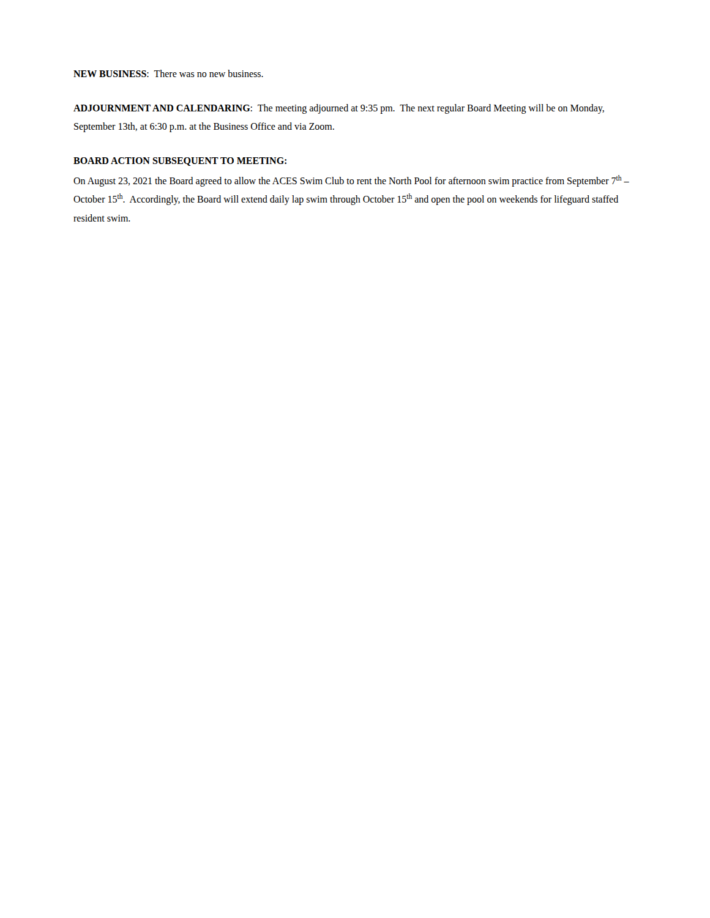NEW BUSINESS: There was no new business.
ADJOURNMENT AND CALENDARING: The meeting adjourned at 9:35 pm. The next regular Board Meeting will be on Monday, September 13th, at 6:30 p.m. at the Business Office and via Zoom.
BOARD ACTION SUBSEQUENT TO MEETING:
On August 23, 2021 the Board agreed to allow the ACES Swim Club to rent the North Pool for afternoon swim practice from September 7th – October 15th. Accordingly, the Board will extend daily lap swim through October 15th and open the pool on weekends for lifeguard staffed resident swim.